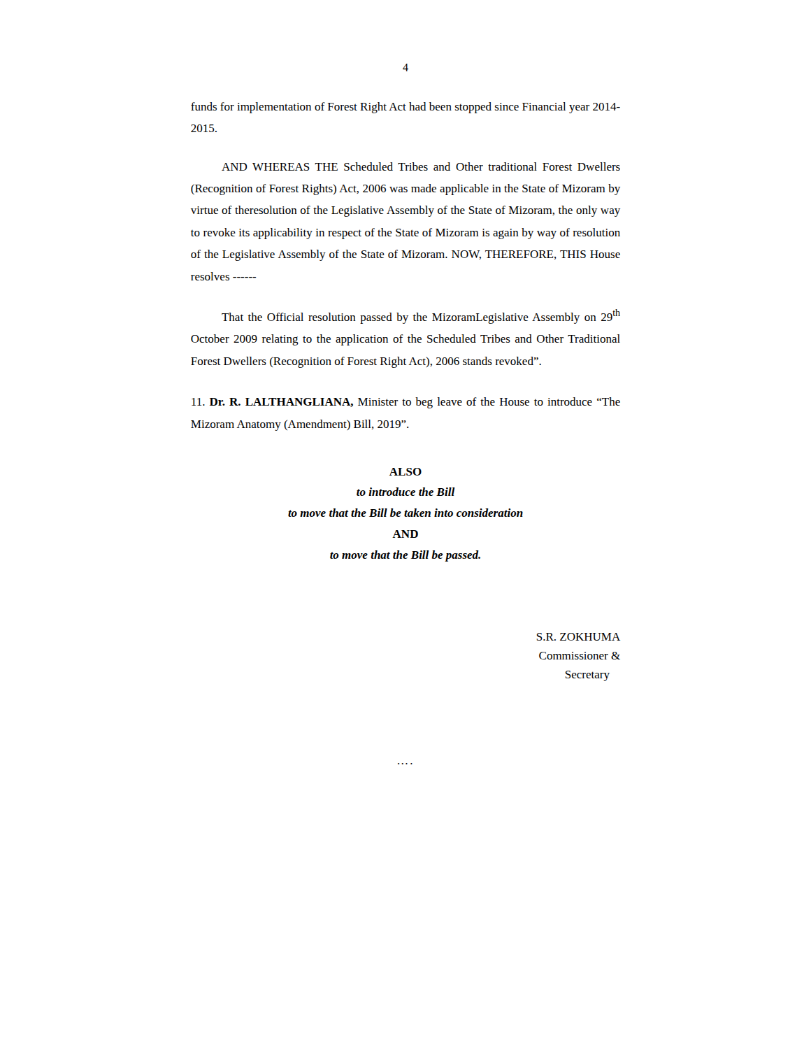4
funds for implementation of Forest Right Act had been stopped since Financial year 2014-2015.
AND WHEREAS THE Scheduled Tribes and Other traditional Forest Dwellers (Recognition of Forest Rights) Act, 2006 was made applicable in the State of Mizoram by virtue of theresolution of the Legislative Assembly of the State of Mizoram, the only way to revoke its applicability in respect of the State of Mizoram is again by way of resolution of the Legislative Assembly of the State of Mizoram. NOW, THEREFORE, THIS House resolves ------
That the Official resolution passed by the MizoramLegislative Assembly on 29th October 2009 relating to the application of the Scheduled Tribes and Other Traditional Forest Dwellers (Recognition of Forest Right Act), 2006 stands revoked”.
11. Dr. R. LALTHANGLIANA, Minister to beg leave of the House to introduce “The Mizoram Anatomy (Amendment) Bill, 2019”.
ALSO
to introduce the Bill
to move that the Bill be taken into consideration
AND
to move that the Bill be passed.
S.R. ZOKHUMA Commissioner & Secretary
….